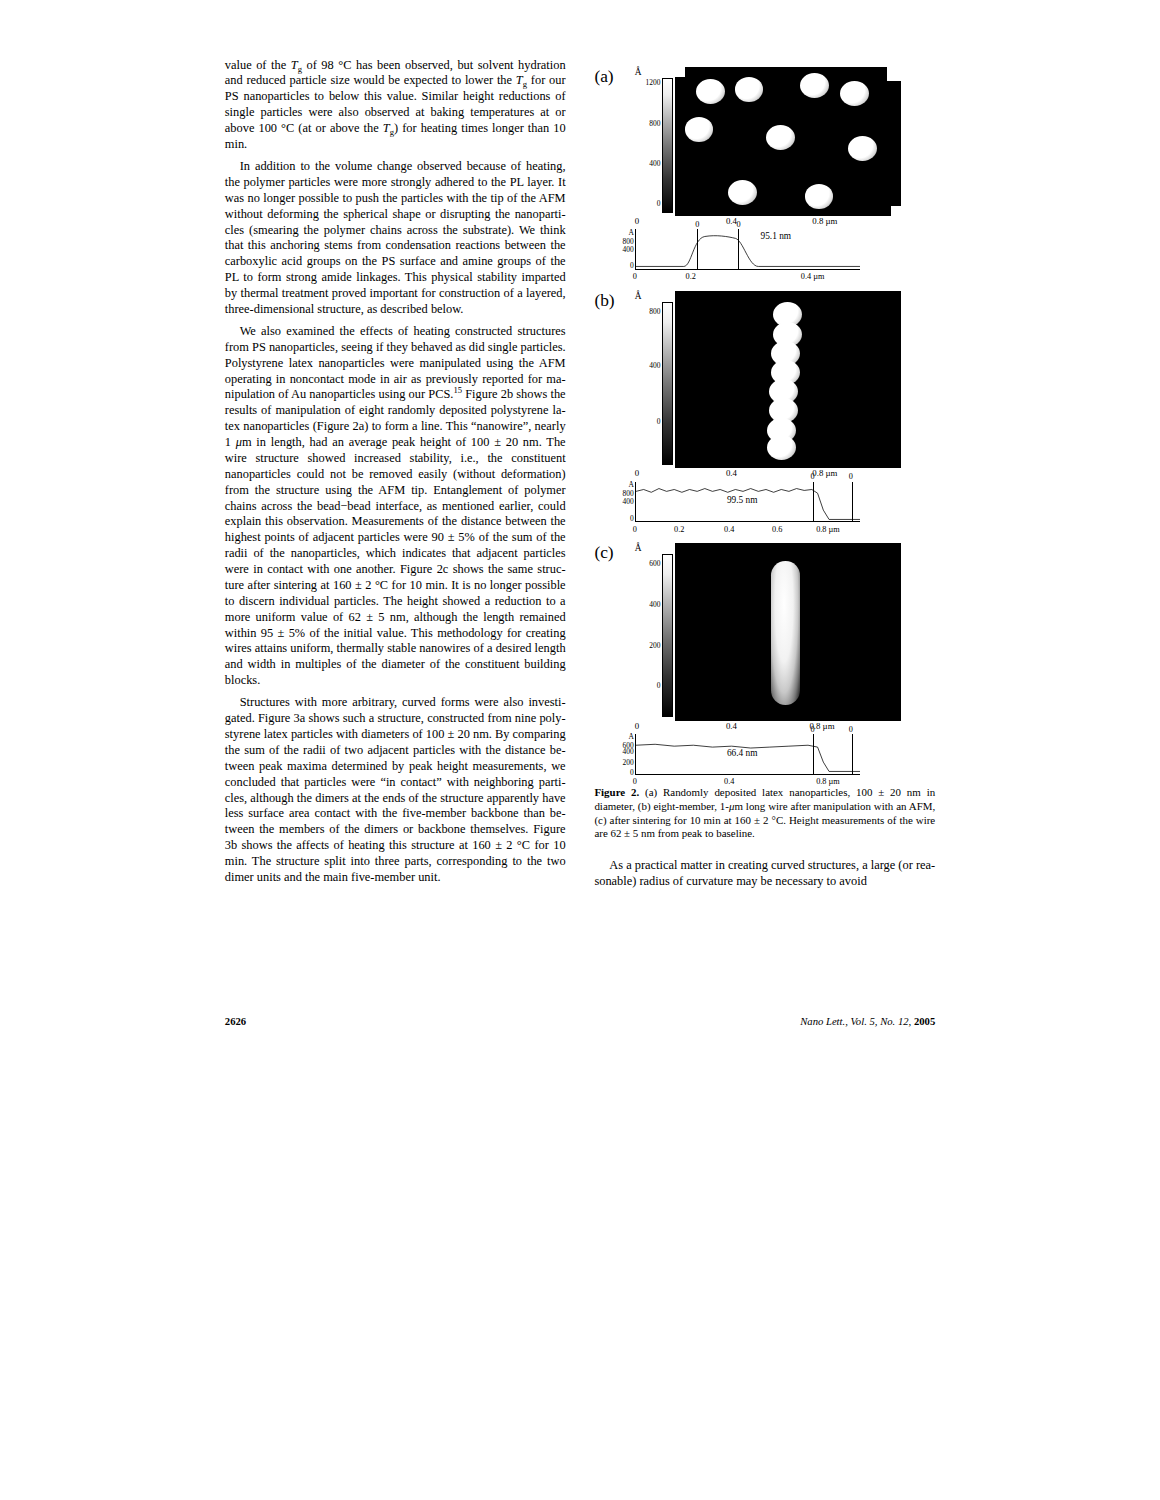value of the Tg of 98 °C has been observed, but solvent hydration and reduced particle size would be expected to lower the Tg for our PS nanoparticles to below this value. Similar height reductions of single particles were also observed at baking temperatures at or above 100 °C (at or above the Tg) for heating times longer than 10 min.
In addition to the volume change observed because of heating, the polymer particles were more strongly adhered to the PL layer. It was no longer possible to push the particles with the tip of the AFM without deforming the spherical shape or disrupting the nanoparticles (smearing the polymer chains across the substrate). We think that this anchoring stems from condensation reactions between the carboxylic acid groups on the PS surface and amine groups of the PL to form strong amide linkages. This physical stability imparted by thermal treatment proved important for construction of a layered, three-dimensional structure, as described below.
We also examined the effects of heating constructed structures from PS nanoparticles, seeing if they behaved as did single particles. Polystyrene latex nanoparticles were manipulated using the AFM operating in noncontact mode in air as previously reported for manipulation of Au nanoparticles using our PCS.15 Figure 2b shows the results of manipulation of eight randomly deposited polystyrene latex nanoparticles (Figure 2a) to form a line. This “nanowire”, nearly 1 μm in length, had an average peak height of 100 ± 20 nm. The wire structure showed increased stability, i.e., the constituent nanoparticles could not be removed easily (without deformation) from the structure using the AFM tip. Entanglement of polymer chains across the bead−bead interface, as mentioned earlier, could explain this observation. Measurements of the distance between the highest points of adjacent particles were 90 ± 5% of the sum of the radii of the nanoparticles, which indicates that adjacent particles were in contact with one another. Figure 2c shows the same structure after sintering at 160 ± 2 °C for 10 min. It is no longer possible to discern individual particles. The height showed a reduction to a more uniform value of 62 ± 5 nm, although the length remained within 95 ± 5% of the initial value. This methodology for creating wires attains uniform, thermally stable nanowires of a desired length and width in multiples of the diameter of the constituent building blocks.
Structures with more arbitrary, curved forms were also investigated. Figure 3a shows such a structure, constructed from nine polystyrene latex particles with diameters of 100 ± 20 nm. By comparing the sum of the radii of two adjacent particles with the distance between peak maxima determined by peak height measurements, we concluded that particles were “in contact” with neighboring particles, although the dimers at the ends of the structure apparently have less surface area contact with the five-member backbone than between the members of the dimers or backbone themselves. Figure 3b shows the affects of heating this structure at 160 ± 2 °C for 10 min. The structure split into three parts, corresponding to the two dimer units and the main five-member unit.
(a)
Å
1200 800 400 0
0 0.4 0.8 µm
A
800
400
0
0
0
95.1 nm
0
0.2
0.4 µm
(b)
Å
800 400 0
0 0.4 0.8 µm
A
800
400
0
0
0
99.5 nm
0
0.2
0.4
0.6
0.8 µm
(c)
Å
600 400 200 0
0 0.4 0.8 µm
A
600
400
200
0
0
0
66.4 nm
0
0.4
0.8 µm
Figure 2. (a) Randomly deposited latex nanoparticles, 100 ± 20 nm in diameter, (b) eight-member, 1-μm long wire after manipulation with an AFM, (c) after sintering for 10 min at 160 ± 2 °C. Height measurements of the wire are 62 ± 5 nm from peak to baseline.
As a practical matter in creating curved structures, a large (or reasonable) radius of curvature may be necessary to avoid
2626
Nano Lett., Vol. 5, No. 12, 2005